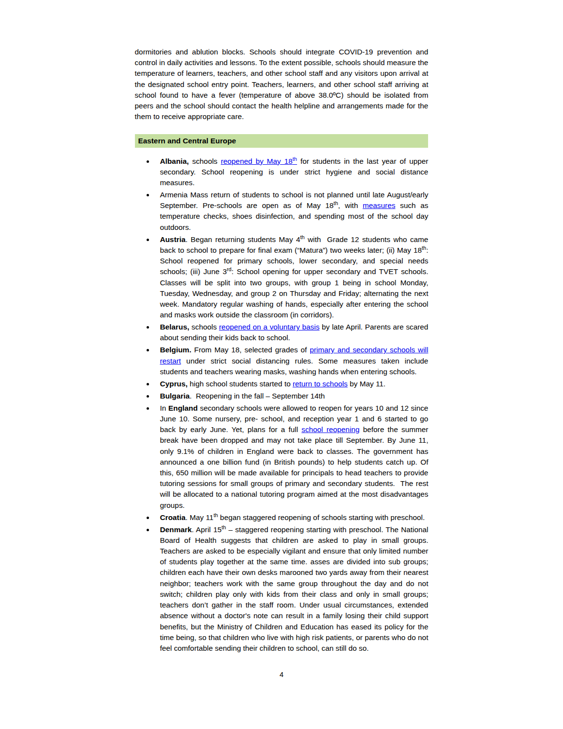dormitories and ablution blocks. Schools should integrate COVID-19 prevention and control in daily activities and lessons. To the extent possible, schools should measure the temperature of learners, teachers, and other school staff and any visitors upon arrival at the designated school entry point. Teachers, learners, and other school staff arriving at school found to have a fever (temperature of above 38.0ºC) should be isolated from peers and the school should contact the health helpline and arrangements made for the them to receive appropriate care.
Eastern and Central Europe
Albania, schools reopened by May 18th for students in the last year of upper secondary. School reopening is under strict hygiene and social distance measures.
Armenia Mass return of students to school is not planned until late August/early September. Pre-schools are open as of May 18th, with measures such as temperature checks, shoes disinfection, and spending most of the school day outdoors.
Austria. Began returning students May 4th with Grade 12 students who came back to school to prepare for final exam (“Matura”) two weeks later; (ii) May 18th: School reopened for primary schools, lower secondary, and special needs schools; (iii) June 3rd: School opening for upper secondary and TVET schools. Classes will be split into two groups, with group 1 being in school Monday, Tuesday, Wednesday, and group 2 on Thursday and Friday; alternating the next week. Mandatory regular washing of hands, especially after entering the school and masks work outside the classroom (in corridors).
Belarus, schools reopened on a voluntary basis by late April. Parents are scared about sending their kids back to school.
Belgium. From May 18, selected grades of primary and secondary schools will restart under strict social distancing rules. Some measures taken include students and teachers wearing masks, washing hands when entering schools.
Cyprus, high school students started to return to schools by May 11.
Bulgaria. Reopening in the fall – September 14th
In England secondary schools were allowed to reopen for years 10 and 12 since June 10. Some nursery, pre- school, and reception year 1 and 6 started to go back by early June. Yet, plans for a full school reopening before the summer break have been dropped and may not take place till September. By June 11, only 9.1% of children in England were back to classes. The government has announced a one billion fund (in British pounds) to help students catch up. Of this, 650 million will be made available for principals to head teachers to provide tutoring sessions for small groups of primary and secondary students. The rest will be allocated to a national tutoring program aimed at the most disadvantages groups.
Croatia. May 11th began staggered reopening of schools starting with preschool.
Denmark. April 15th – staggered reopening starting with preschool. The National Board of Health suggests that children are asked to play in small groups. Teachers are asked to be especially vigilant and ensure that only limited number of students play together at the same time. asses are divided into sub groups; children each have their own desks marooned two yards away from their nearest neighbor; teachers work with the same group throughout the day and do not switch; children play only with kids from their class and only in small groups; teachers don’t gather in the staff room. Under usual circumstances, extended absence without a doctor's note can result in a family losing their child support benefits, but the Ministry of Children and Education has eased its policy for the time being, so that children who live with high risk patients, or parents who do not feel comfortable sending their children to school, can still do so.
4